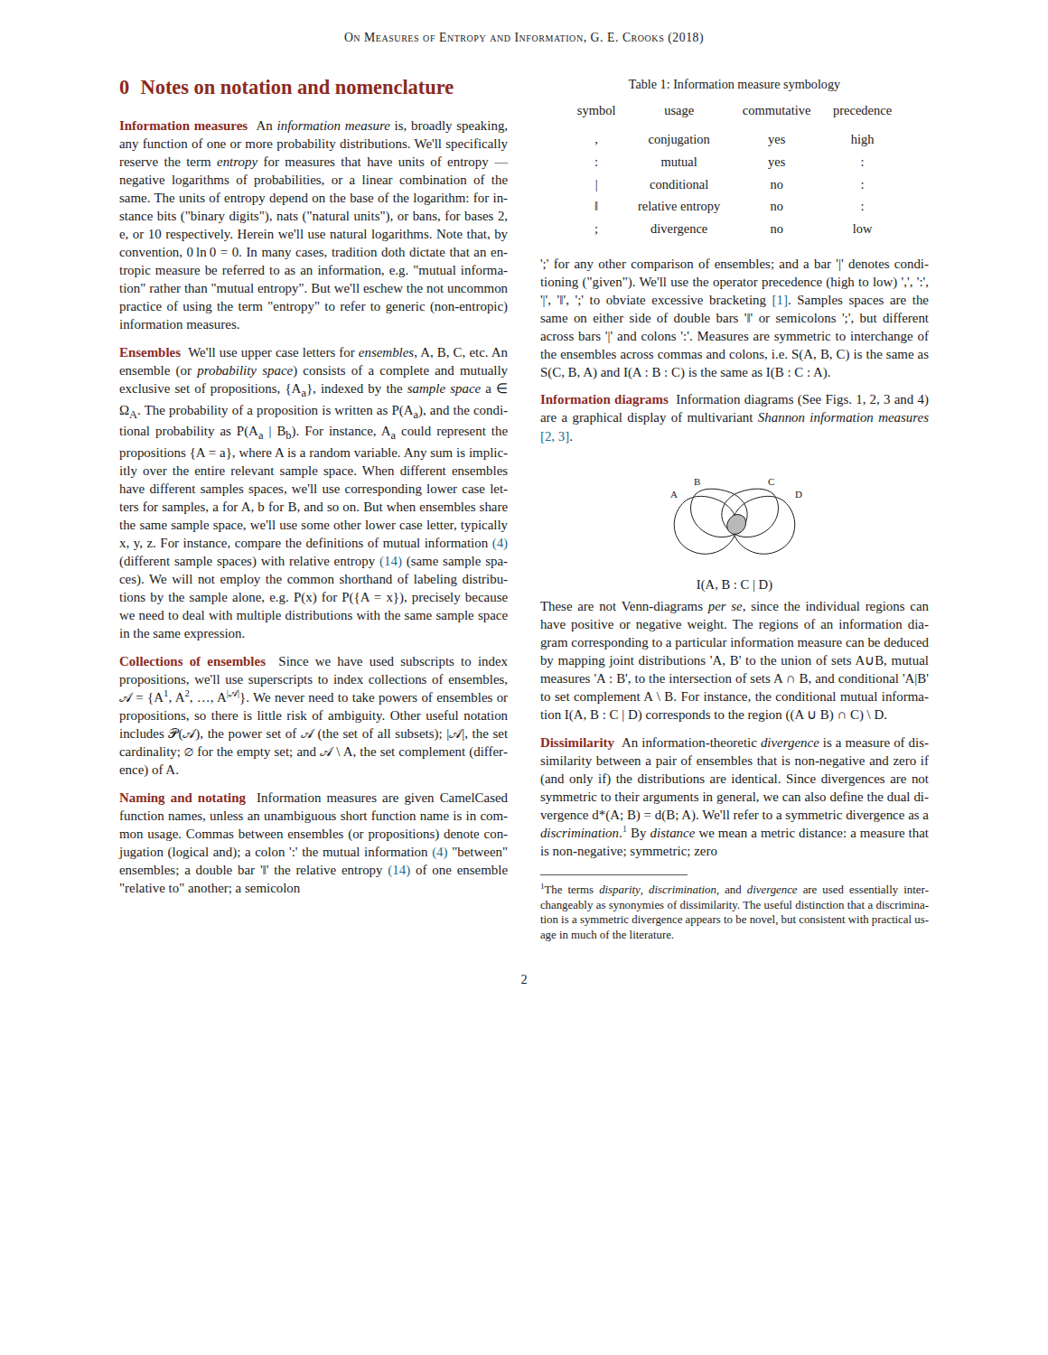On Measures of Entropy and Information, G. E. Crooks (2018)
0 Notes on notation and nomenclature
Information measures An information measure is, broadly speaking, any function of one or more probability distributions. We'll specifically reserve the term entropy for measures that have units of entropy — negative logarithms of probabilities, or a linear combination of the same. The units of entropy depend on the base of the logarithm: for instance bits ("binary digits"), nats ("natural units"), or bans, for bases 2, e, or 10 respectively. Herein we'll use natural logarithms. Note that, by convention, 0 ln 0 = 0. In many cases, tradition doth dictate that an entropic measure be referred to as an information, e.g. "mutual information" rather than "mutual entropy". But we'll eschew the not uncommon practice of using the term "entropy" to refer to generic (non-entropic) information measures.
Ensembles We'll use upper case letters for ensembles, A, B, C, etc. An ensemble (or probability space) consists of a complete and mutually exclusive set of propositions, {Aa}, indexed by the sample space a ∈ ΩA. The probability of a proposition is written as P(Aa), and the conditional probability as P(Aa | Bb). For instance, Aa could represent the propositions {A = a}, where A is a random variable. Any sum is implicitly over the entire relevant sample space. When different ensembles have different samples spaces, we'll use corresponding lower case letters for samples, a for A, b for B, and so on. But when ensembles share the same sample space, we'll use some other lower case letter, typically x, y, z. For instance, compare the definitions of mutual information (4) (different sample spaces) with relative entropy (14) (same sample spaces). We will not employ the common shorthand of labeling distributions by the sample alone, e.g. P(x) for P({A = x}), precisely because we need to deal with multiple distributions with the same sample space in the same expression.
Collections of ensembles Since we have used subscripts to index propositions, we'll use superscripts to index collections of ensembles, 𝒜 = {A1, A2, …, A|𝒜|}. We never need to take powers of ensembles or propositions, so there is little risk of ambiguity. Other useful notation includes 𝒫(𝒜), the power set of 𝒜 (the set of all subsets); |𝒜|, the set cardinality; ∅ for the empty set; and 𝒜 \ A, the set complement (difference) of A.
Naming and notating Information measures are given CamelCased function names, unless an unambiguous short function name is in common usage. Commas between ensembles (or propositions) denote conjugation (logical and); a colon ':' the mutual information (4) "between" ensembles; a double bar '‖' the relative entropy (14) of one ensemble "relative to" another; a semicolon
Table 1: Information measure symbology
| symbol | usage | commutative | precedence |
| --- | --- | --- | --- |
| , | conjugation | yes | high |
| : | mutual | yes | : |
| / | conditional | no | : |
| ‖ | relative entropy | no | : |
| ; | divergence | no | low |
';' for any other comparison of ensembles; and a bar '|' denotes conditioning ("given"). We'll use the operator precedence (high to low) ',', ':', '|', '‖', ';' to obviate excessive bracketing [1]. Samples spaces are the same on either side of double bars '‖' or semicolons ';', but different across bars '|' and colons ':'. Measures are symmetric to interchange of the ensembles across commas and colons, i.e. S(A, B, C) is the same as S(C, B, A) and I(A : B : C) is the same as I(B : C : A).
Information diagrams Information diagrams (See Figs. 1, 2, 3 and 4) are a graphical display of multivariant Shannon information measures [2, 3].
A B C D
I(A, B : C | D)
These are not Venn-diagrams per se, since the individual regions can have positive or negative weight. The regions of an information diagram corresponding to a particular information measure can be deduced by mapping joint distributions 'A, B' to the union of sets A∪B, mutual measures 'A : B', to the intersection of sets A ∩ B, and conditional 'A|B' to set complement A \ B. For instance, the conditional mutual information I(A, B : C | D) corresponds to the region ((A ∪ B) ∩ C) \ D.
Dissimilarity An information-theoretic divergence is a measure of dissimilarity between a pair of ensembles that is non-negative and zero if (and only if) the distributions are identical. Since divergences are not symmetric to their arguments in general, we can also define the dual divergence d*(A; B) = d(B; A). We'll refer to a symmetric divergence as a discrimination.1 By distance we mean a metric distance: a measure that is non-negative; symmetric; zero
1The terms disparity, discrimination, and divergence are used essentially interchangeably as synonymies of dissimilarity. The useful distinction that a discrimination is a symmetric divergence appears to be novel, but consistent with practical usage in much of the literature.
2